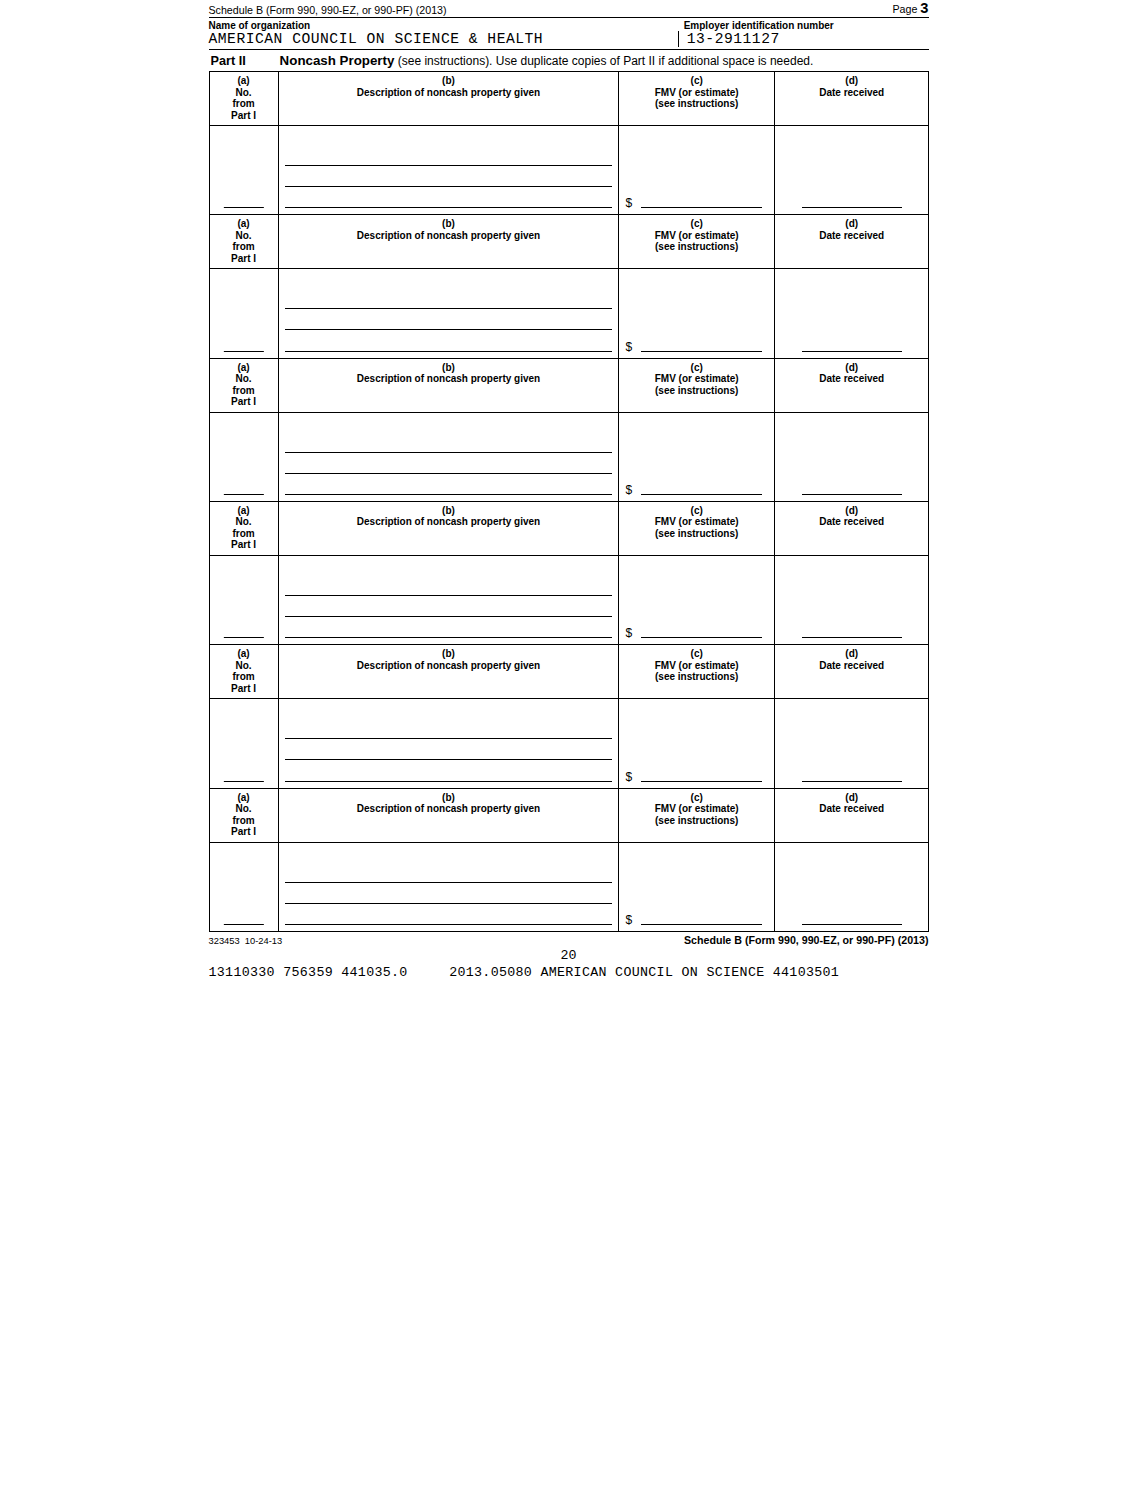Schedule B (Form 990, 990-EZ, or 990-PF) (2013)
Page 3
Name of organization
Employer identification number
AMERICAN COUNCIL ON SCIENCE & HEALTH
13-2911127
Part II
Noncash Property (see instructions). Use duplicate copies of Part II if additional space is needed.
| (a) No. from Part I | (b) Description of noncash property given | (c) FMV (or estimate) (see instructions) | (d) Date received |
| | | $ | |
| (a) No. from Part I | (b) Description of noncash property given | (c) FMV (or estimate) (see instructions) | (d) Date received |
| | | $ | |
| (a) No. from Part I | (b) Description of noncash property given | (c) FMV (or estimate) (see instructions) | (d) Date received |
| | | $ | |
| (a) No. from Part I | (b) Description of noncash property given | (c) FMV (or estimate) (see instructions) | (d) Date received |
| | | $ | |
| (a) No. from Part I | (b) Description of noncash property given | (c) FMV (or estimate) (see instructions) | (d) Date received |
| | | $ | |
| (a) No. from Part I | (b) Description of noncash property given | (c) FMV (or estimate) (see instructions) | (d) Date received |
| | | $ | |
323453 10-24-13
Schedule B (Form 990, 990-EZ, or 990-PF) (2013)
20
13110330 756359 441035.0 2013.05080 AMERICAN COUNCIL ON SCIENCE 44103501